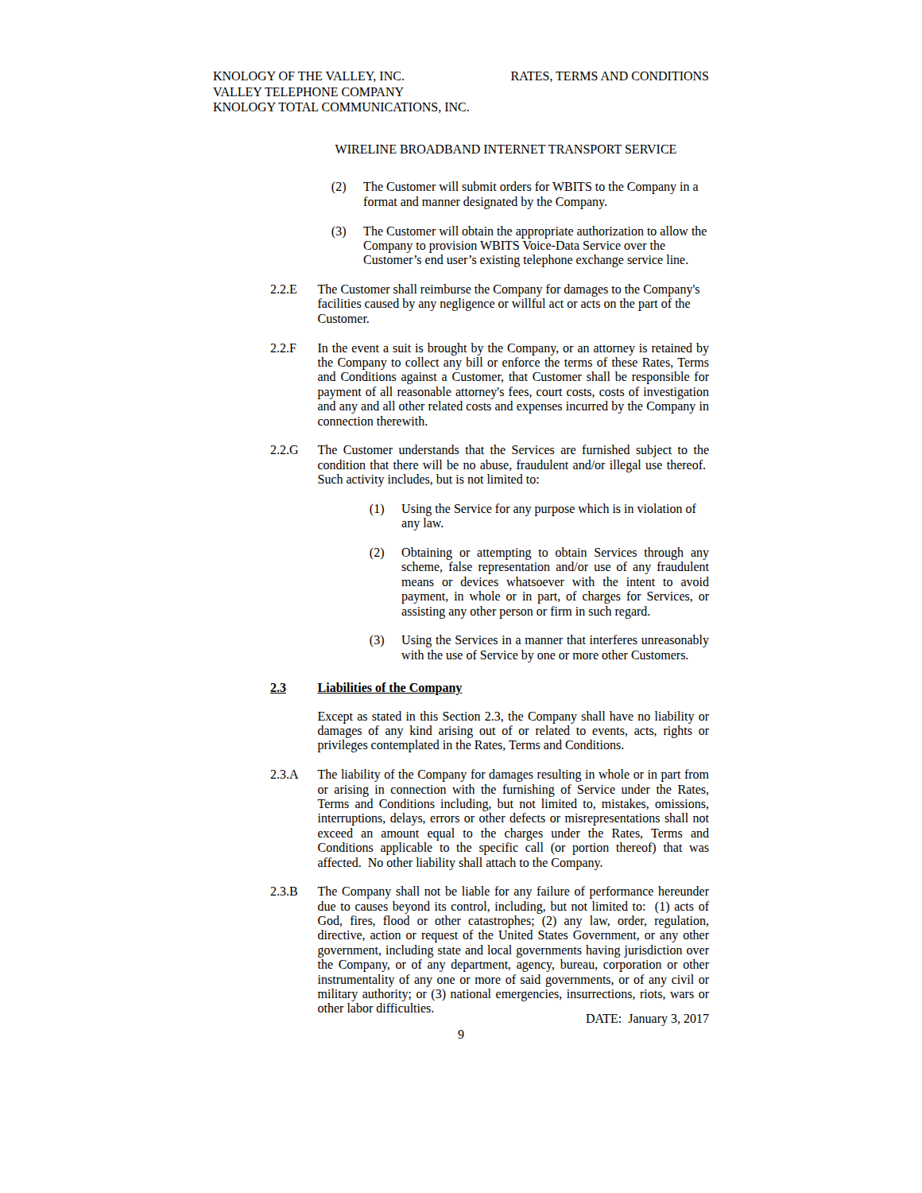KNOLOGY OF THE VALLEY, INC.
VALLEY TELEPHONE COMPANY
KNOLOGY TOTAL COMMUNICATIONS, INC.
RATES, TERMS AND CONDITIONS
WIRELINE BROADBAND INTERNET TRANSPORT SERVICE
(2)
The Customer will submit orders for WBITS to the Company in a format and manner designated by the Company.
(3)
The Customer will obtain the appropriate authorization to allow the Company to provision WBITS Voice-Data Service over the Customer’s end user’s existing telephone exchange service line.
2.2.E
The Customer shall reimburse the Company for damages to the Company's facilities caused by any negligence or willful act or acts on the part of the Customer.
2.2.F
In the event a suit is brought by the Company, or an attorney is retained by the Company to collect any bill or enforce the terms of these Rates, Terms and Conditions against a Customer, that Customer shall be responsible for payment of all reasonable attorney's fees, court costs, costs of investigation and any and all other related costs and expenses incurred by the Company in connection therewith.
2.2.G
The Customer understands that the Services are furnished subject to the condition that there will be no abuse, fraudulent and/or illegal use thereof. Such activity includes, but is not limited to:
(1)
Using the Service for any purpose which is in violation of any law.
(2)
Obtaining or attempting to obtain Services through any scheme, false representation and/or use of any fraudulent means or devices whatsoever with the intent to avoid payment, in whole or in part, of charges for Services, or assisting any other person or firm in such regard.
(3)
Using the Services in a manner that interferes unreasonably with the use of Service by one or more other Customers.
2.3
Liabilities of the Company
Except as stated in this Section 2.3, the Company shall have no liability or damages of any kind arising out of or related to events, acts, rights or privileges contemplated in the Rates, Terms and Conditions.
2.3.A
The liability of the Company for damages resulting in whole or in part from or arising in connection with the furnishing of Service under the Rates, Terms and Conditions including, but not limited to, mistakes, omissions, interruptions, delays, errors or other defects or misrepresentations shall not exceed an amount equal to the charges under the Rates, Terms and Conditions applicable to the specific call (or portion thereof) that was affected. No other liability shall attach to the Company.
2.3.B
The Company shall not be liable for any failure of performance hereunder due to causes beyond its control, including, but not limited to: (1) acts of God, fires, flood or other catastrophes; (2) any law, order, regulation, directive, action or request of the United States Government, or any other government, including state and local governments having jurisdiction over the Company, or of any department, agency, bureau, corporation or other instrumentality of any one or more of said governments, or of any civil or military authority; or (3) national emergencies, insurrections, riots, wars or other labor difficulties.
DATE: January 3, 2017
9